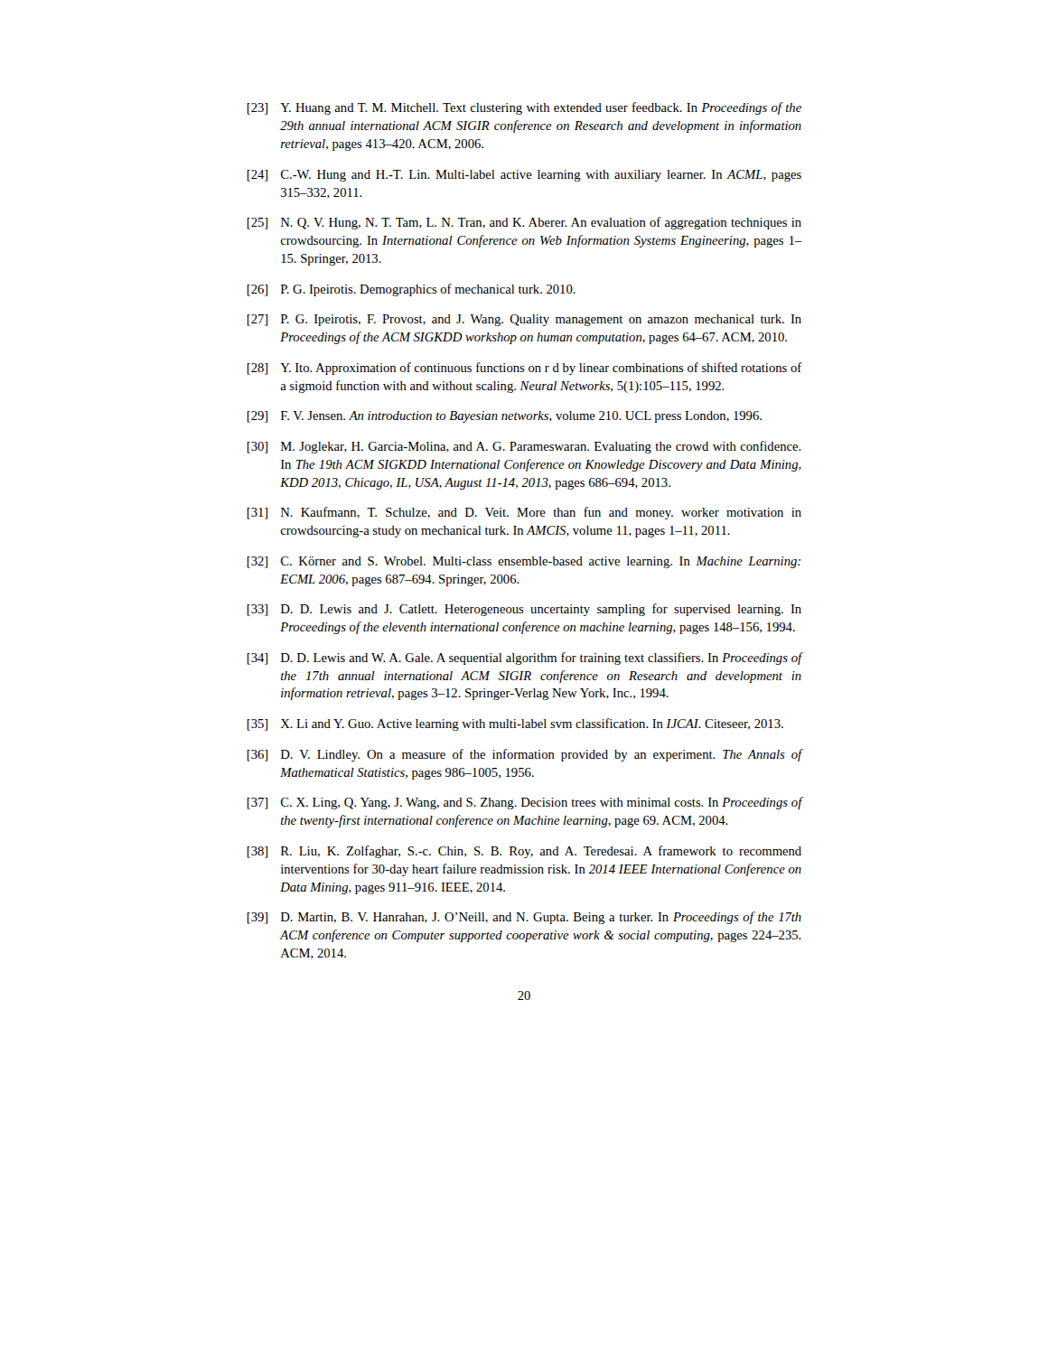[23] Y. Huang and T. M. Mitchell. Text clustering with extended user feedback. In Proceedings of the 29th annual international ACM SIGIR conference on Research and development in information retrieval, pages 413–420. ACM, 2006.
[24] C.-W. Hung and H.-T. Lin. Multi-label active learning with auxiliary learner. In ACML, pages 315–332, 2011.
[25] N. Q. V. Hung, N. T. Tam, L. N. Tran, and K. Aberer. An evaluation of aggregation techniques in crowdsourcing. In International Conference on Web Information Systems Engineering, pages 1–15. Springer, 2013.
[26] P. G. Ipeirotis. Demographics of mechanical turk. 2010.
[27] P. G. Ipeirotis, F. Provost, and J. Wang. Quality management on amazon mechanical turk. In Proceedings of the ACM SIGKDD workshop on human computation, pages 64–67. ACM, 2010.
[28] Y. Ito. Approximation of continuous functions on r d by linear combinations of shifted rotations of a sigmoid function with and without scaling. Neural Networks, 5(1):105–115, 1992.
[29] F. V. Jensen. An introduction to Bayesian networks, volume 210. UCL press London, 1996.
[30] M. Joglekar, H. Garcia-Molina, and A. G. Parameswaran. Evaluating the crowd with confidence. In The 19th ACM SIGKDD International Conference on Knowledge Discovery and Data Mining, KDD 2013, Chicago, IL, USA, August 11-14, 2013, pages 686–694, 2013.
[31] N. Kaufmann, T. Schulze, and D. Veit. More than fun and money. worker motivation in crowdsourcing-a study on mechanical turk. In AMCIS, volume 11, pages 1–11, 2011.
[32] C. Körner and S. Wrobel. Multi-class ensemble-based active learning. In Machine Learning: ECML 2006, pages 687–694. Springer, 2006.
[33] D. D. Lewis and J. Catlett. Heterogeneous uncertainty sampling for supervised learning. In Proceedings of the eleventh international conference on machine learning, pages 148–156, 1994.
[34] D. D. Lewis and W. A. Gale. A sequential algorithm for training text classifiers. In Proceedings of the 17th annual international ACM SIGIR conference on Research and development in information retrieval, pages 3–12. Springer-Verlag New York, Inc., 1994.
[35] X. Li and Y. Guo. Active learning with multi-label svm classification. In IJCAI. Citeseer, 2013.
[36] D. V. Lindley. On a measure of the information provided by an experiment. The Annals of Mathematical Statistics, pages 986–1005, 1956.
[37] C. X. Ling, Q. Yang, J. Wang, and S. Zhang. Decision trees with minimal costs. In Proceedings of the twenty-first international conference on Machine learning, page 69. ACM, 2004.
[38] R. Liu, K. Zolfaghar, S.-c. Chin, S. B. Roy, and A. Teredesai. A framework to recommend interventions for 30-day heart failure readmission risk. In 2014 IEEE International Conference on Data Mining, pages 911–916. IEEE, 2014.
[39] D. Martin, B. V. Hanrahan, J. O’Neill, and N. Gupta. Being a turker. In Proceedings of the 17th ACM conference on Computer supported cooperative work & social computing, pages 224–235. ACM, 2014.
20